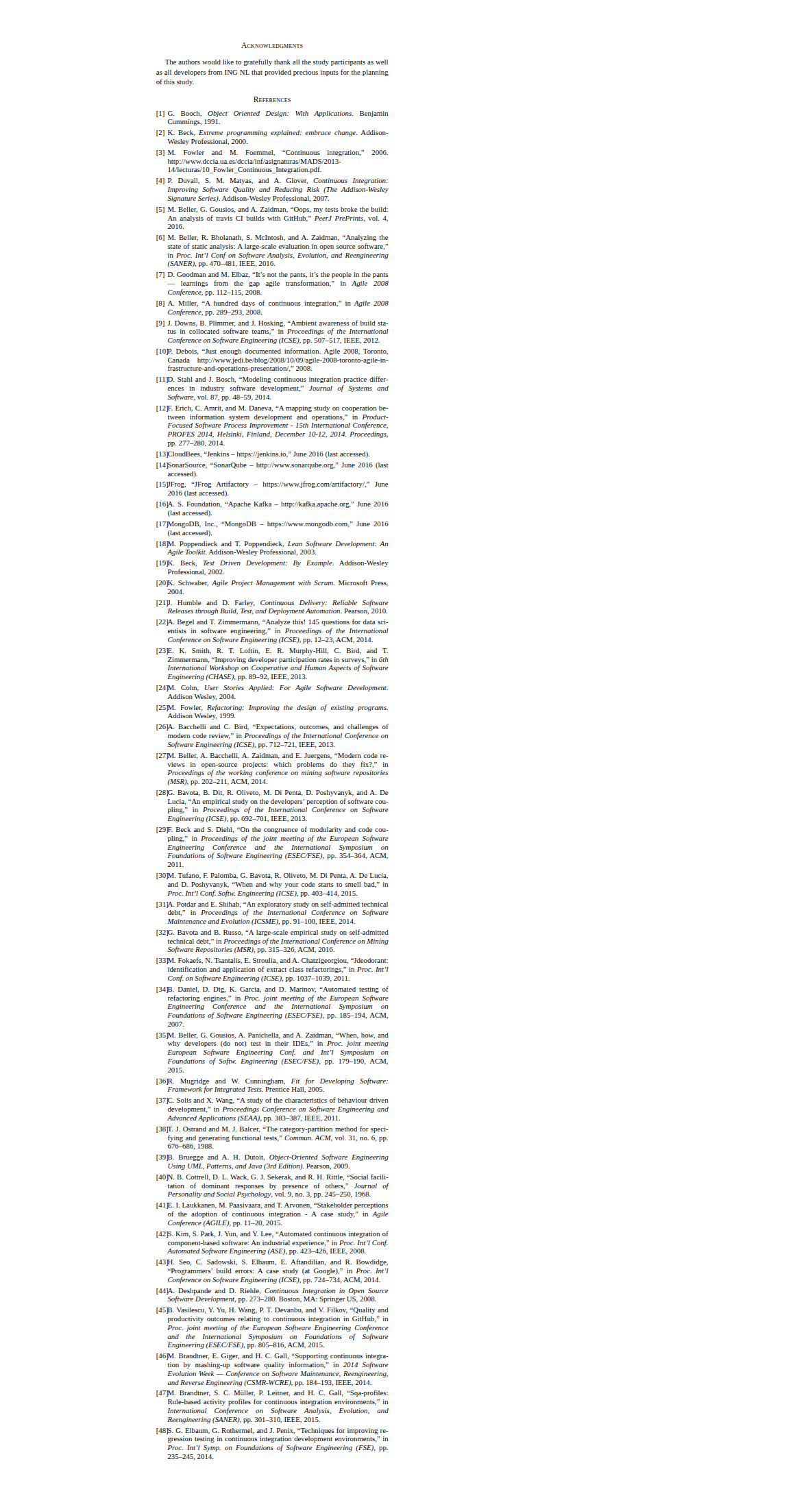Acknowledgments
The authors would like to gratefully thank all the study participants as well as all developers from ING NL that provided precious inputs for the planning of this study.
References
G. Booch, Object Oriented Design: With Applications. Benjamin Cummings, 1991.
K. Beck, Extreme programming explained: embrace change. Addison-Wesley Professional, 2000.
M. Fowler and M. Foemmel, “Continuous integration,” 2006. http://www.dccia.ua.es/dccia/inf/asignaturas/MADS/2013-14/lecturas/10_Fowler_Continuous_Integration.pdf.
P. Duvall, S. M. Matyas, and A. Glover, Continuous Integration: Improving Software Quality and Reducing Risk (The Addison-Wesley Signature Series). Addison-Wesley Professional, 2007.
M. Beller, G. Gousios, and A. Zaidman, “Oops, my tests broke the build: An analysis of travis CI builds with GitHub,” PeerJ PrePrints, vol. 4, 2016.
M. Beller, R. Bholanath, S. McIntosh, and A. Zaidman, “Analyzing the state of static analysis: A large-scale evaluation in open source software,” in Proc. Int’l Conf on Software Analysis, Evolution, and Reengineering (SANER), pp. 470–481, IEEE, 2016.
D. Goodman and M. Elbaz, “It’s not the pants, it’s the people in the pants — learnings from the gap agile transformation,” in Agile 2008 Conference, pp. 112–115, 2008.
A. Miller, “A hundred days of continuous integration,” in Agile 2008 Conference, pp. 289–293, 2008.
J. Downs, B. Plimmer, and J. Hosking, “Ambient awareness of build status in collocated software teams,” in Proceedings of the International Conference on Software Engineering (ICSE), pp. 507–517, IEEE, 2012.
P. Debois, “Just enough documented information. Agile 2008, Toronto, Canada http://www.jedi.be/blog/2008/10/09/agile-2008-toronto-agile-infrastructure-and-operations-presentation/,” 2008.
D. Stahl and J. Bosch, “Modeling continuous integration practice differences in industry software development,” Journal of Systems and Software, vol. 87, pp. 48–59, 2014.
F. Erich, C. Amrit, and M. Daneva, “A mapping study on cooperation between information system development and operations,” in Product-Focused Software Process Improvement - 15th International Conference, PROFES 2014, Helsinki, Finland, December 10-12, 2014. Proceedings, pp. 277–280, 2014.
CloudBees, “Jenkins – https://jenkins.io,” June 2016 (last accessed).
SonarSource, “SonarQube – http://www.sonarqube.org,” June 2016 (last accessed).
JFrog, “JFrog Artifactory – https://www.jfrog.com/artifactory/,” June 2016 (last accessed).
A. S. Foundation, “Apache Kafka – http://kafka.apache.org,” June 2016 (last accessed).
MongoDB, Inc., “MongoDB – https://www.mongodb.com,” June 2016 (last accessed).
M. Poppendieck and T. Poppendieck, Lean Software Development: An Agile Toolkit. Addison-Wesley Professional, 2003.
K. Beck, Test Driven Development: By Example. Addison-Wesley Professional, 2002.
K. Schwaber, Agile Project Management with Scrum. Microsoft Press, 2004.
J. Humble and D. Farley, Continuous Delivery: Reliable Software Releases through Build, Test, and Deployment Automation. Pearson, 2010.
A. Begel and T. Zimmermann, “Analyze this! 145 questions for data scientists in software engineering,” in Proceedings of the International Conference on Software Engineering (ICSE), pp. 12–23, ACM, 2014.
E. K. Smith, R. T. Loftin, E. R. Murphy-Hill, C. Bird, and T. Zimmermann, “Improving developer participation rates in surveys,” in 6th International Workshop on Cooperative and Human Aspects of Software Engineering (CHASE), pp. 89–92, IEEE, 2013.
M. Cohn, User Stories Applied: For Agile Software Development. Addison Wesley, 2004.
M. Fowler, Refactoring: Improving the design of existing programs. Addison Wesley, 1999.
A. Bacchelli and C. Bird, “Expectations, outcomes, and challenges of modern code review,” in Proceedings of the International Conference on Software Engineering (ICSE), pp. 712–721, IEEE, 2013.
M. Beller, A. Bacchelli, A. Zaidman, and E. Juergens, “Modern code reviews in open-source projects: which problems do they fix?,” in Proceedings of the working conference on mining software repositories (MSR), pp. 202–211, ACM, 2014.
G. Bavota, B. Dit, R. Oliveto, M. Di Penta, D. Poshyvanyk, and A. De Lucia, “An empirical study on the developers’ perception of software coupling,” in Proceedings of the International Conference on Software Engineering (ICSE), pp. 692–701, IEEE, 2013.
F. Beck and S. Diehl, “On the congruence of modularity and code coupling,” in Proceedings of the joint meeting of the European Software Engineering Conference and the International Symposium on Foundations of Software Engineering (ESEC/FSE), pp. 354–364, ACM, 2011.
M. Tufano, F. Palomba, G. Bavota, R. Oliveto, M. Di Penta, A. De Lucia, and D. Poshyvanyk, “When and why your code starts to smell bad,” in Proc. Int’l Conf. Softw. Engineering (ICSE), pp. 403–414, 2015.
A. Potdar and E. Shihab, “An exploratory study on self-admitted technical debt,” in Proceedings of the International Conference on Software Maintenance and Evolution (ICSME), pp. 91–100, IEEE, 2014.
G. Bavota and B. Russo, “A large-scale empirical study on self-admitted technical debt,” in Proceedings of the International Conference on Mining Software Repositories (MSR), pp. 315–326, ACM, 2016.
M. Fokaefs, N. Tsantalis, E. Stroulia, and A. Chatzigeorgiou, “Jdeodorant: identification and application of extract class refactorings,” in Proc. Int’l Conf. on Software Engineering (ICSE), pp. 1037–1039, 2011.
B. Daniel, D. Dig, K. Garcia, and D. Marinov, “Automated testing of refactoring engines,” in Proc. joint meeting of the European Software Engineering Conference and the International Symposium on Foundations of Software Engineering (ESEC/FSE), pp. 185–194, ACM, 2007.
M. Beller, G. Gousios, A. Panichella, and A. Zaidman, “When, how, and why developers (do not) test in their IDEs,” in Proc. joint meeting European Software Engineering Conf. and Int’l Symposium on Foundations of Softw. Engineering (ESEC/FSE), pp. 179–190, ACM, 2015.
R. Mugridge and W. Cunningham, Fit for Developing Software: Framework for Integrated Tests. Prentice Hall, 2005.
C. Solis and X. Wang, “A study of the characteristics of behaviour driven development,” in Proceedings Conference on Software Engineering and Advanced Applications (SEAA), pp. 383–387, IEEE, 2011.
T. J. Ostrand and M. J. Balcer, “The category-partition method for specifying and generating functional tests,” Commun. ACM, vol. 31, no. 6, pp. 676–686, 1988.
B. Bruegge and A. H. Dutoit, Object-Oriented Software Engineering Using UML, Patterns, and Java (3rd Edition). Pearson, 2009.
N. B. Cottrell, D. L. Wack, G. J. Sekerak, and R. H. Rittle, “Social facilitation of dominant responses by presence of others,” Journal of Personality and Social Psychology, vol. 9, no. 3, pp. 245–250, 1968.
E. I. Laukkanen, M. Paasivaara, and T. Arvonen, “Stakeholder perceptions of the adoption of continuous integration - A case study,” in Agile Conference (AGILE), pp. 11–20, 2015.
S. Kim, S. Park, J. Yun, and Y. Lee, “Automated continuous integration of component-based software: An industrial experience,” in Proc. Int’l Conf. Automated Software Engineering (ASE), pp. 423–426, IEEE, 2008.
H. Seo, C. Sadowski, S. Elbaum, E. Aftandilian, and R. Bowdidge, “Programmers’ build errors: A case study (at Google),” in Proc. Int’l Conference on Software Engineering (ICSE), pp. 724–734, ACM, 2014.
A. Deshpande and D. Riehle, Continuous Integration in Open Source Software Development, pp. 273–280. Boston, MA: Springer US, 2008.
B. Vasilescu, Y. Yu, H. Wang, P. T. Devanbu, and V. Filkov, “Quality and productivity outcomes relating to continuous integration in GitHub,” in Proc. joint meeting of the European Software Engineering Conference and the International Symposium on Foundations of Software Engineering (ESEC/FSE), pp. 805–816, ACM, 2015.
M. Brandtner, E. Giger, and H. C. Gall, “Supporting continuous integration by mashing-up software quality information,” in 2014 Software Evolution Week — Conference on Software Maintenance, Reengineering, and Reverse Engineering (CSMR-WCRE), pp. 184–193, IEEE, 2014.
M. Brandtner, S. C. Müller, P. Leitner, and H. C. Gall, “Sqa-profiles: Rule-based activity profiles for continuous integration environments,” in International Conference on Software Analysis, Evolution, and Reengineering (SANER), pp. 301–310, IEEE, 2015.
S. G. Elbaum, G. Rothermel, and J. Penix, “Techniques for improving regression testing in continuous integration development environments,” in Proc. Int’l Symp. on Foundations of Software Engineering (FSE), pp. 235–245, 2014.